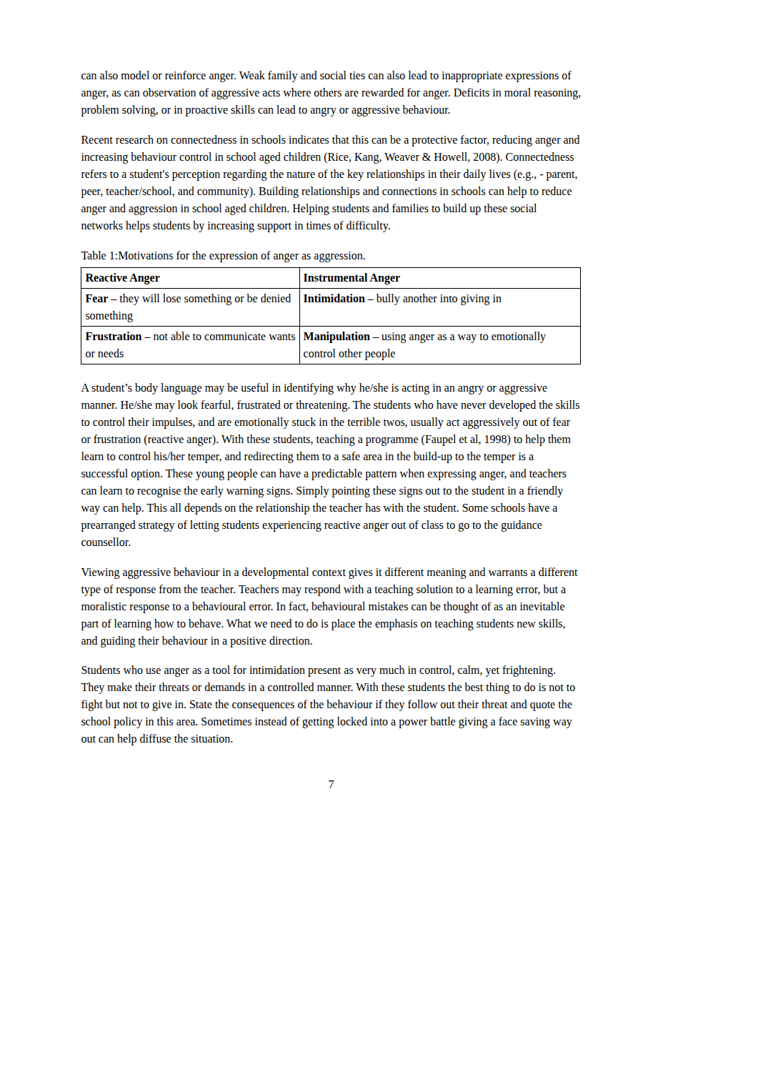can also model or reinforce anger. Weak family and social ties can also lead to inappropriate expressions of anger, as can observation of aggressive acts where others are rewarded for anger. Deficits in moral reasoning, problem solving, or in proactive skills can lead to angry or aggressive behaviour.
Recent research on connectedness in schools indicates that this can be a protective factor, reducing anger and increasing behaviour control in school aged children (Rice, Kang, Weaver & Howell, 2008). Connectedness refers to a student's perception regarding the nature of the key relationships in their daily lives (e.g., - parent, peer, teacher/school, and community). Building relationships and connections in schools can help to reduce anger and aggression in school aged children. Helping students and families to build up these social networks helps students by increasing support in times of difficulty.
Table 1:Motivations for the expression of anger as aggression.
| Reactive Anger | Instrumental Anger |
| Fear – they will lose something or be denied something | Intimidation – bully another into giving in |
| Frustration – not able to communicate wants or needs | Manipulation – using anger as a way to emotionally control other people |
A student’s body language may be useful in identifying why he/she is acting in an angry or aggressive manner. He/she may look fearful, frustrated or threatening. The students who have never developed the skills to control their impulses, and are emotionally stuck in the terrible twos, usually act aggressively out of fear or frustration (reactive anger). With these students, teaching a programme (Faupel et al, 1998) to help them learn to control his/her temper, and redirecting them to a safe area in the build-up to the temper is a successful option. These young people can have a predictable pattern when expressing anger, and teachers can learn to recognise the early warning signs. Simply pointing these signs out to the student in a friendly way can help. This all depends on the relationship the teacher has with the student. Some schools have a prearranged strategy of letting students experiencing reactive anger out of class to go to the guidance counsellor.
Viewing aggressive behaviour in a developmental context gives it different meaning and warrants a different type of response from the teacher. Teachers may respond with a teaching solution to a learning error, but a moralistic response to a behavioural error. In fact, behavioural mistakes can be thought of as an inevitable part of learning how to behave. What we need to do is place the emphasis on teaching students new skills, and guiding their behaviour in a positive direction.
Students who use anger as a tool for intimidation present as very much in control, calm, yet frightening. They make their threats or demands in a controlled manner. With these students the best thing to do is not to fight but not to give in. State the consequences of the behaviour if they follow out their threat and quote the school policy in this area. Sometimes instead of getting locked into a power battle giving a face saving way out can help diffuse the situation.
7